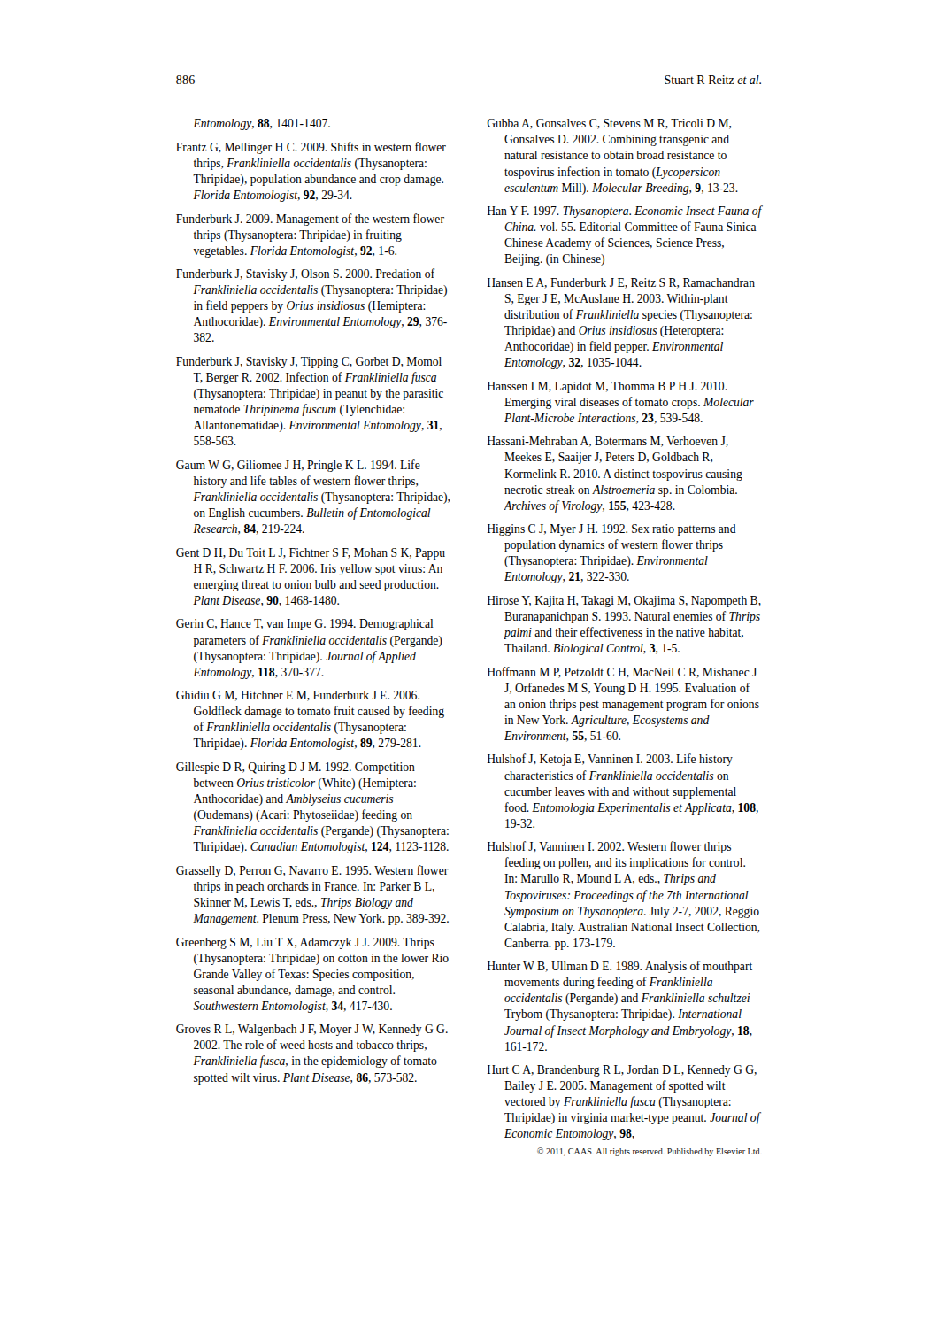886 Stuart R Reitz et al.
Entomology, 88, 1401-1407.
Frantz G, Mellinger H C. 2009. Shifts in western flower thrips, Frankliniella occidentalis (Thysanoptera: Thripidae), population abundance and crop damage. Florida Entomologist, 92, 29-34.
Funderburk J. 2009. Management of the western flower thrips (Thysanoptera: Thripidae) in fruiting vegetables. Florida Entomologist, 92, 1-6.
Funderburk J, Stavisky J, Olson S. 2000. Predation of Frankliniella occidentalis (Thysanoptera: Thripidae) in field peppers by Orius insidiosus (Hemiptera: Anthocoridae). Environmental Entomology, 29, 376-382.
Funderburk J, Stavisky J, Tipping C, Gorbet D, Momol T, Berger R. 2002. Infection of Frankliniella fusca (Thysanoptera: Thripidae) in peanut by the parasitic nematode Thripinema fuscum (Tylenchidae: Allantonematidae). Environmental Entomology, 31, 558-563.
Gaum W G, Giliomee J H, Pringle K L. 1994. Life history and life tables of western flower thrips, Frankliniella occidentalis (Thysanoptera: Thripidae), on English cucumbers. Bulletin of Entomological Research, 84, 219-224.
Gent D H, Du Toit L J, Fichtner S F, Mohan S K, Pappu H R, Schwartz H F. 2006. Iris yellow spot virus: An emerging threat to onion bulb and seed production. Plant Disease, 90, 1468-1480.
Gerin C, Hance T, van Impe G. 1994. Demographical parameters of Frankliniella occidentalis (Pergande) (Thysanoptera: Thripidae). Journal of Applied Entomology, 118, 370-377.
Ghidiu G M, Hitchner E M, Funderburk J E. 2006. Goldfleck damage to tomato fruit caused by feeding of Frankliniella occidentalis (Thysanoptera: Thripidae). Florida Entomologist, 89, 279-281.
Gillespie D R, Quiring D J M. 1992. Competition between Orius tristicolor (White) (Hemiptera: Anthocoridae) and Amblyseius cucumeris (Oudemans) (Acari: Phytoseiidae) feeding on Frankliniella occidentalis (Pergande) (Thysanoptera: Thripidae). Canadian Entomologist, 124, 1123-1128.
Grasselly D, Perron G, Navarro E. 1995. Western flower thrips in peach orchards in France. In: Parker B L, Skinner M, Lewis T, eds., Thrips Biology and Management. Plenum Press, New York. pp. 389-392.
Greenberg S M, Liu T X, Adamczyk J J. 2009. Thrips (Thysanoptera: Thripidae) on cotton in the lower Rio Grande Valley of Texas: Species composition, seasonal abundance, damage, and control. Southwestern Entomologist, 34, 417-430.
Groves R L, Walgenbach J F, Moyer J W, Kennedy G G. 2002. The role of weed hosts and tobacco thrips, Frankliniella fusca, in the epidemiology of tomato spotted wilt virus. Plant Disease, 86, 573-582.
Gubba A, Gonsalves C, Stevens M R, Tricoli D M, Gonsalves D. 2002. Combining transgenic and natural resistance to obtain broad resistance to tospovirus infection in tomato (Lycopersicon esculentum Mill). Molecular Breeding, 9, 13-23.
Han Y F. 1997. Thysanoptera. Economic Insect Fauna of China. vol. 55. Editorial Committee of Fauna Sinica Chinese Academy of Sciences, Science Press, Beijing. (in Chinese)
Hansen E A, Funderburk J E, Reitz S R, Ramachandran S, Eger J E, McAuslane H. 2003. Within-plant distribution of Frankliniella species (Thysanoptera: Thripidae) and Orius insidiosus (Heteroptera: Anthocoridae) in field pepper. Environmental Entomology, 32, 1035-1044.
Hanssen I M, Lapidot M, Thomma B P H J. 2010. Emerging viral diseases of tomato crops. Molecular Plant-Microbe Interactions, 23, 539-548.
Hassani-Mehraban A, Botermans M, Verhoeven J, Meekes E, Saaijer J, Peters D, Goldbach R, Kormelink R. 2010. A distinct tospovirus causing necrotic streak on Alstroemeria sp. in Colombia. Archives of Virology, 155, 423-428.
Higgins C J, Myer J H. 1992. Sex ratio patterns and population dynamics of western flower thrips (Thysanoptera: Thripidae). Environmental Entomology, 21, 322-330.
Hirose Y, Kajita H, Takagi M, Okajima S, Napompeth B, Buranapanichpan S. 1993. Natural enemies of Thrips palmi and their effectiveness in the native habitat, Thailand. Biological Control, 3, 1-5.
Hoffmann M P, Petzoldt C H, MacNeil C R, Mishanec J J, Orfanedes M S, Young D H. 1995. Evaluation of an onion thrips pest management program for onions in New York. Agriculture, Ecosystems and Environment, 55, 51-60.
Hulshof J, Ketoja E, Vanninen I. 2003. Life history characteristics of Frankliniella occidentalis on cucumber leaves with and without supplemental food. Entomologia Experimentalis et Applicata, 108, 19-32.
Hulshof J, Vanninen I. 2002. Western flower thrips feeding on pollen, and its implications for control. In: Marullo R, Mound L A, eds., Thrips and Tospoviruses: Proceedings of the 7th International Symposium on Thysanoptera. July 2-7, 2002, Reggio Calabria, Italy. Australian National Insect Collection, Canberra. pp. 173-179.
Hunter W B, Ullman D E. 1989. Analysis of mouthpart movements during feeding of Frankliniella occidentalis (Pergande) and Frankliniella schultzei Trybom (Thysanoptera: Thripidae). International Journal of Insect Morphology and Embryology, 18, 161-172.
Hurt C A, Brandenburg R L, Jordan D L, Kennedy G G, Bailey J E. 2005. Management of spotted wilt vectored by Frankliniella fusca (Thysanoptera: Thripidae) in virginia market-type peanut. Journal of Economic Entomology, 98,
© 2011, CAAS. All rights reserved. Published by Elsevier Ltd.